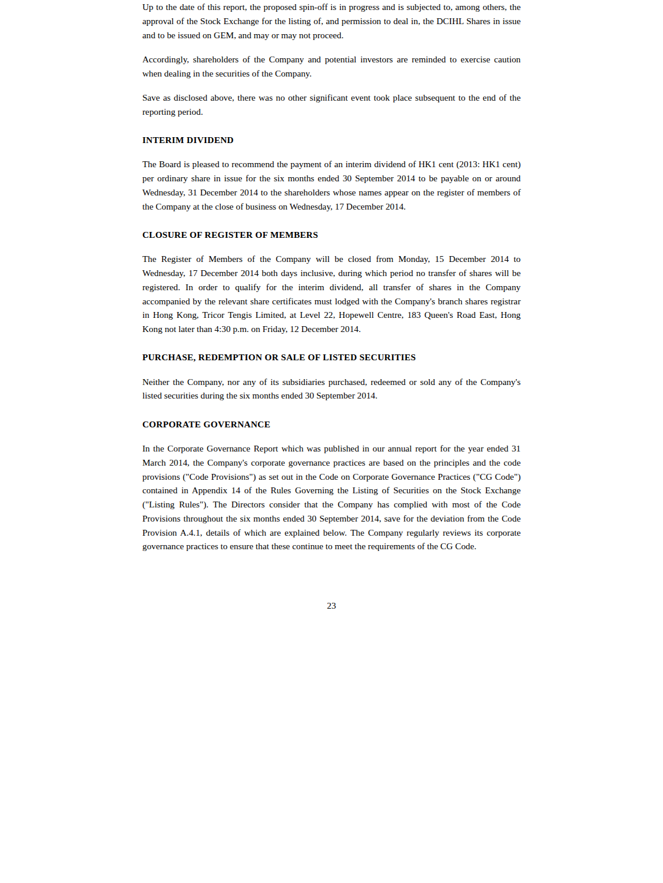Up to the date of this report, the proposed spin-off is in progress and is subjected to, among others, the approval of the Stock Exchange for the listing of, and permission to deal in, the DCIHL Shares in issue and to be issued on GEM, and may or may not proceed.
Accordingly, shareholders of the Company and potential investors are reminded to exercise caution when dealing in the securities of the Company.
Save as disclosed above, there was no other significant event took place subsequent to the end of the reporting period.
Interim Dividend
The Board is pleased to recommend the payment of an interim dividend of HK1 cent (2013: HK1 cent) per ordinary share in issue for the six months ended 30 September 2014 to be payable on or around Wednesday, 31 December 2014 to the shareholders whose names appear on the register of members of the Company at the close of business on Wednesday, 17 December 2014.
Closure of Register of Members
The Register of Members of the Company will be closed from Monday, 15 December 2014 to Wednesday, 17 December 2014 both days inclusive, during which period no transfer of shares will be registered. In order to qualify for the interim dividend, all transfer of shares in the Company accompanied by the relevant share certificates must lodged with the Company's branch shares registrar in Hong Kong, Tricor Tengis Limited, at Level 22, Hopewell Centre, 183 Queen's Road East, Hong Kong not later than 4:30 p.m. on Friday, 12 December 2014.
Purchase, Redemption or Sale of Listed Securities
Neither the Company, nor any of its subsidiaries purchased, redeemed or sold any of the Company's listed securities during the six months ended 30 September 2014.
Corporate Governance
In the Corporate Governance Report which was published in our annual report for the year ended 31 March 2014, the Company's corporate governance practices are based on the principles and the code provisions ("Code Provisions") as set out in the Code on Corporate Governance Practices ("CG Code") contained in Appendix 14 of the Rules Governing the Listing of Securities on the Stock Exchange ("Listing Rules"). The Directors consider that the Company has complied with most of the Code Provisions throughout the six months ended 30 September 2014, save for the deviation from the Code Provision A.4.1, details of which are explained below. The Company regularly reviews its corporate governance practices to ensure that these continue to meet the requirements of the CG Code.
23